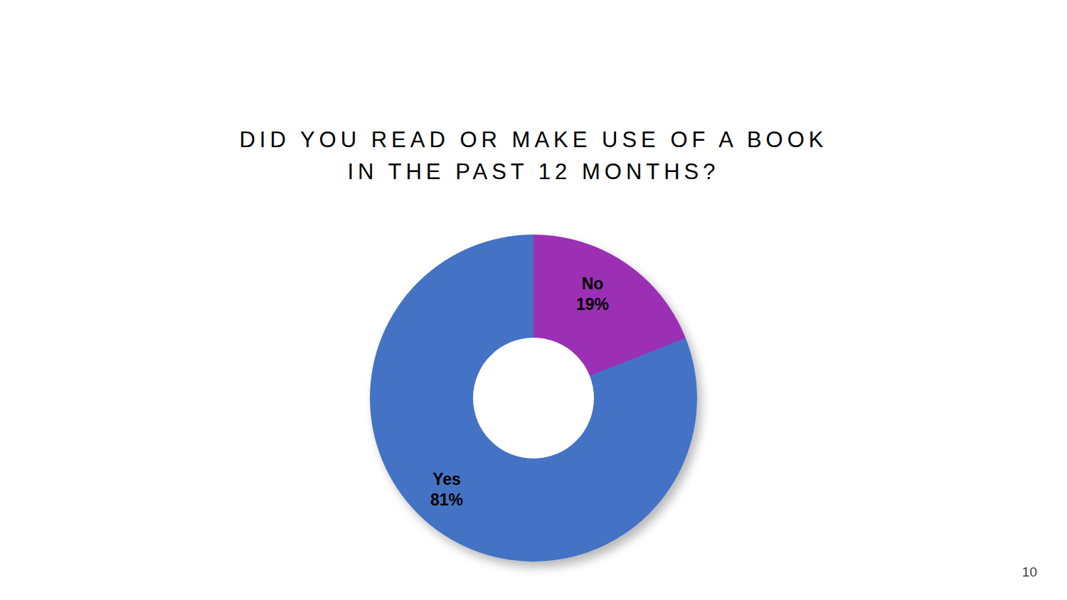Did you read or make use of a book
in the past 12 months?
No
19%
Yes
81%
10